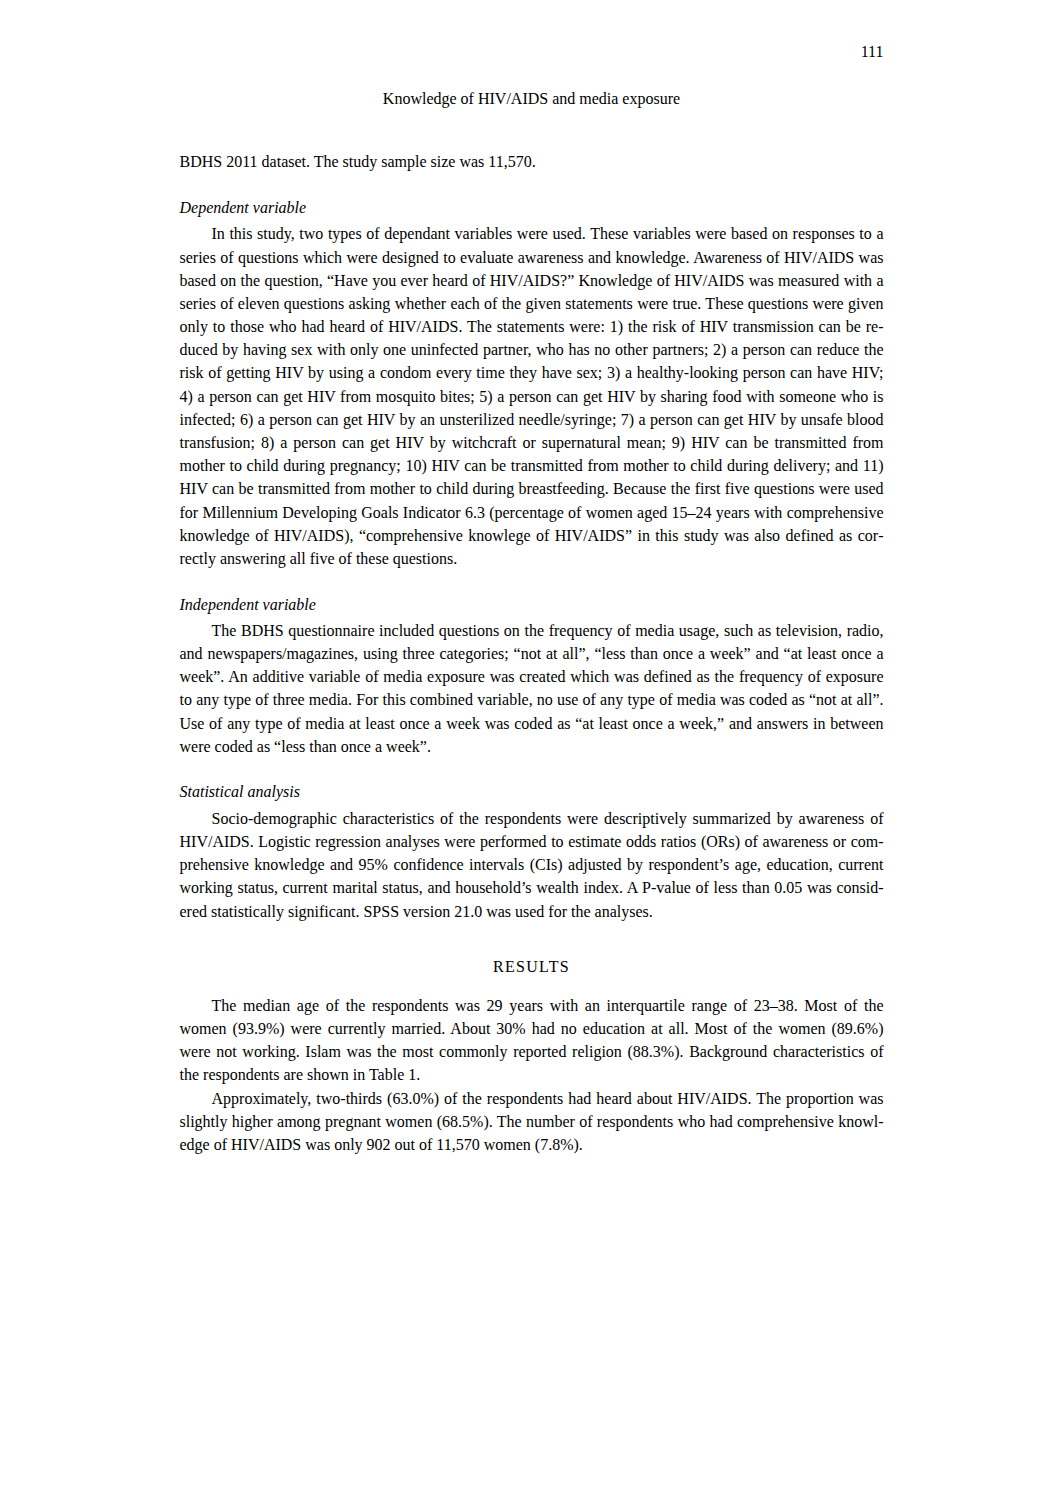111
Knowledge of HIV/AIDS and media exposure
BDHS 2011 dataset. The study sample size was 11,570.
Dependent variable
In this study, two types of dependant variables were used. These variables were based on responses to a series of questions which were designed to evaluate awareness and knowledge. Awareness of HIV/AIDS was based on the question, “Have you ever heard of HIV/AIDS?” Knowledge of HIV/AIDS was measured with a series of eleven questions asking whether each of the given statements were true. These questions were given only to those who had heard of HIV/AIDS. The statements were: 1) the risk of HIV transmission can be reduced by having sex with only one uninfected partner, who has no other partners; 2) a person can reduce the risk of getting HIV by using a condom every time they have sex; 3) a healthy-looking person can have HIV; 4) a person can get HIV from mosquito bites; 5) a person can get HIV by sharing food with someone who is infected; 6) a person can get HIV by an unsterilized needle/syringe; 7) a person can get HIV by unsafe blood transfusion; 8) a person can get HIV by witchcraft or supernatural mean; 9) HIV can be transmitted from mother to child during pregnancy; 10) HIV can be transmitted from mother to child during delivery; and 11) HIV can be transmitted from mother to child during breastfeeding. Because the first five questions were used for Millennium Developing Goals Indicator 6.3 (percentage of women aged 15–24 years with comprehensive knowledge of HIV/AIDS), “comprehensive knowlege of HIV/AIDS” in this study was also defined as correctly answering all five of these questions.
Independent variable
The BDHS questionnaire included questions on the frequency of media usage, such as television, radio, and newspapers/magazines, using three categories; “not at all”, “less than once a week” and “at least once a week”. An additive variable of media exposure was created which was defined as the frequency of exposure to any type of three media. For this combined variable, no use of any type of media was coded as “not at all”. Use of any type of media at least once a week was coded as “at least once a week,” and answers in between were coded as “less than once a week”.
Statistical analysis
Socio-demographic characteristics of the respondents were descriptively summarized by awareness of HIV/AIDS. Logistic regression analyses were performed to estimate odds ratios (ORs) of awareness or comprehensive knowledge and 95% confidence intervals (CIs) adjusted by respondent’s age, education, current working status, current marital status, and household’s wealth index. A P-value of less than 0.05 was considered statistically significant. SPSS version 21.0 was used for the analyses.
RESULTS
The median age of the respondents was 29 years with an interquartile range of 23–38. Most of the women (93.9%) were currently married. About 30% had no education at all. Most of the women (89.6%) were not working. Islam was the most commonly reported religion (88.3%). Background characteristics of the respondents are shown in Table 1.
Approximately, two-thirds (63.0%) of the respondents had heard about HIV/AIDS. The proportion was slightly higher among pregnant women (68.5%). The number of respondents who had comprehensive knowledge of HIV/AIDS was only 902 out of 11,570 women (7.8%).